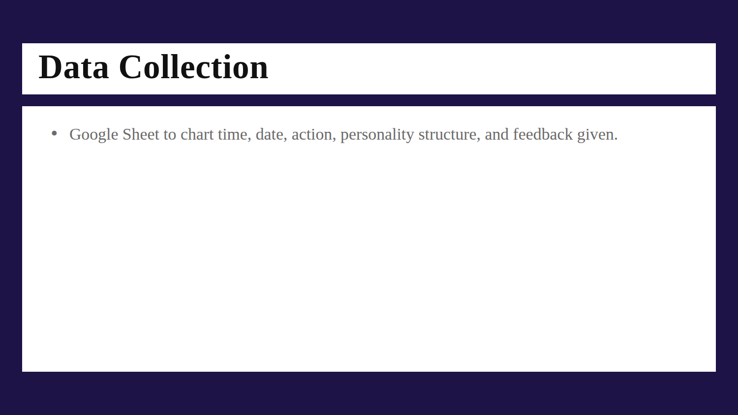Data Collection
Google Sheet to chart time, date, action, personality structure, and feedback given.